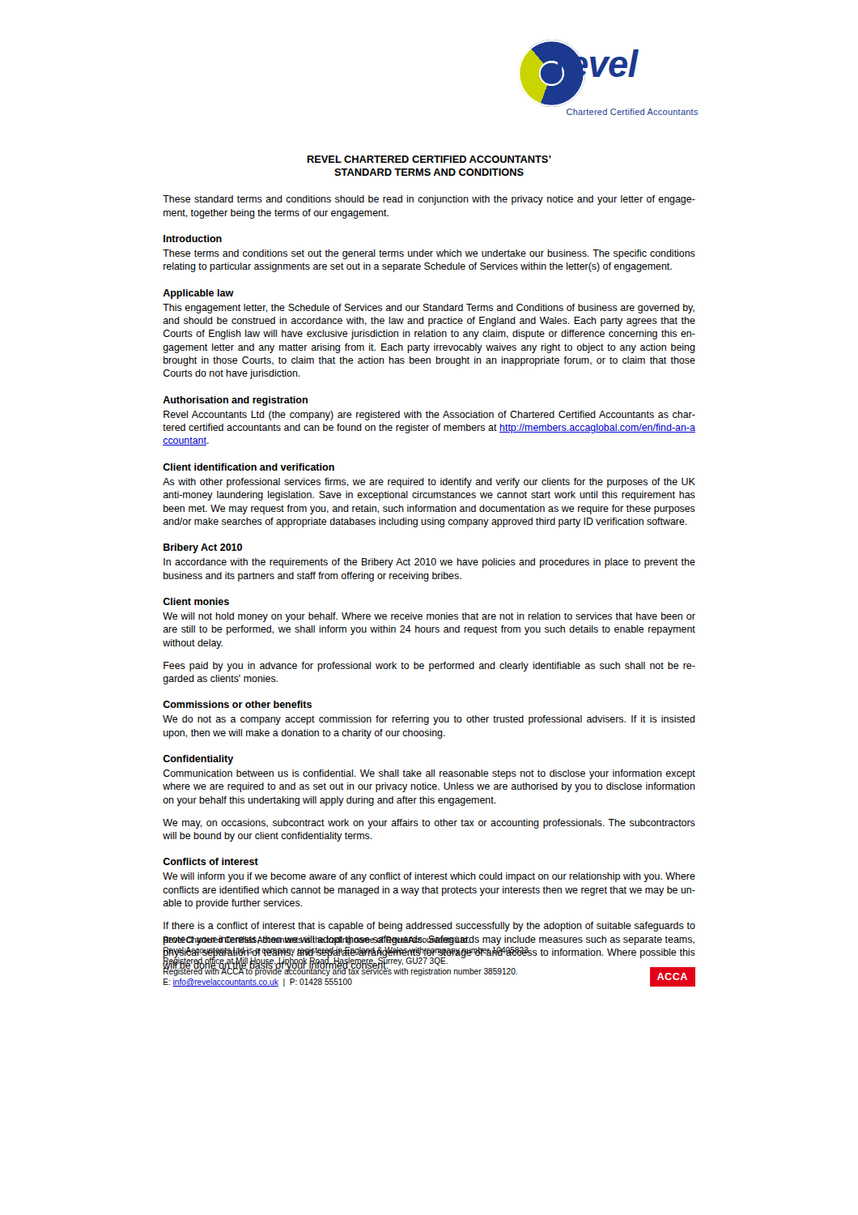revel
Chartered Certified Accountants
REVEL CHARTERED CERTIFIED ACCOUNTANTS’
STANDARD TERMS AND CONDITIONS
These standard terms and conditions should be read in conjunction with the privacy notice and your letter of engagement, together being the terms of our engagement.
Introduction
These terms and conditions set out the general terms under which we undertake our business. The specific conditions relating to particular assignments are set out in a separate Schedule of Services within the letter(s) of engagement.
Applicable law
This engagement letter, the Schedule of Services and our Standard Terms and Conditions of business are governed by, and should be construed in accordance with, the law and practice of England and Wales. Each party agrees that the Courts of English law will have exclusive jurisdiction in relation to any claim, dispute or difference concerning this engagement letter and any matter arising from it. Each party irrevocably waives any right to object to any action being brought in those Courts, to claim that the action has been brought in an inappropriate forum, or to claim that those Courts do not have jurisdiction.
Authorisation and registration
Revel Accountants Ltd (the company) are registered with the Association of Chartered Certified Accountants as chartered certified accountants and can be found on the register of members at http://members.accaglobal.com/en/find-an-accountant.
Client identification and verification
As with other professional services firms, we are required to identify and verify our clients for the purposes of the UK anti-money laundering legislation. Save in exceptional circumstances we cannot start work until this requirement has been met. We may request from you, and retain, such information and documentation as we require for these purposes and/or make searches of appropriate databases including using company approved third party ID verification software.
Bribery Act 2010
In accordance with the requirements of the Bribery Act 2010 we have policies and procedures in place to prevent the business and its partners and staff from offering or receiving bribes.
Client monies
We will not hold money on your behalf. Where we receive monies that are not in relation to services that have been or are still to be performed, we shall inform you within 24 hours and request from you such details to enable repayment without delay.
Fees paid by you in advance for professional work to be performed and clearly identifiable as such shall not be regarded as clients' monies.
Commissions or other benefits
We do not as a company accept commission for referring you to other trusted professional advisers. If it is insisted upon, then we will make a donation to a charity of our choosing.
Confidentiality
Communication between us is confidential. We shall take all reasonable steps not to disclose your information except where we are required to and as set out in our privacy notice. Unless we are authorised by you to disclose information on your behalf this undertaking will apply during and after this engagement.
We may, on occasions, subcontract work on your affairs to other tax or accounting professionals. The subcontractors will be bound by our client confidentiality terms.
Conflicts of interest
We will inform you if we become aware of any conflict of interest which could impact on our relationship with you. Where conflicts are identified which cannot be managed in a way that protects your interests then we regret that we may be unable to provide further services.
If there is a conflict of interest that is capable of being addressed successfully by the adoption of suitable safeguards to protect your interests, then we will adopt those safeguards. Safeguards may include measures such as separate teams, physical separation of teams, and separate arrangements for storage of and access to information. Where possible this will be done on the basis of your informed consent.
Revel Chartered Certified Accountants is the trading name of Revel Accountants Ltd.
Revel Accountants Ltd is a company registered in England & Wales with company number 10405823.
Registered office at Mill House, Liphook Road, Haslemere, Surrey, GU27 3QE.
Registered with ACCA to provide accountancy and tax services with registration number 3859120.
E: info@revelaccountants.co.uk | P: 01428 555100
ACCA